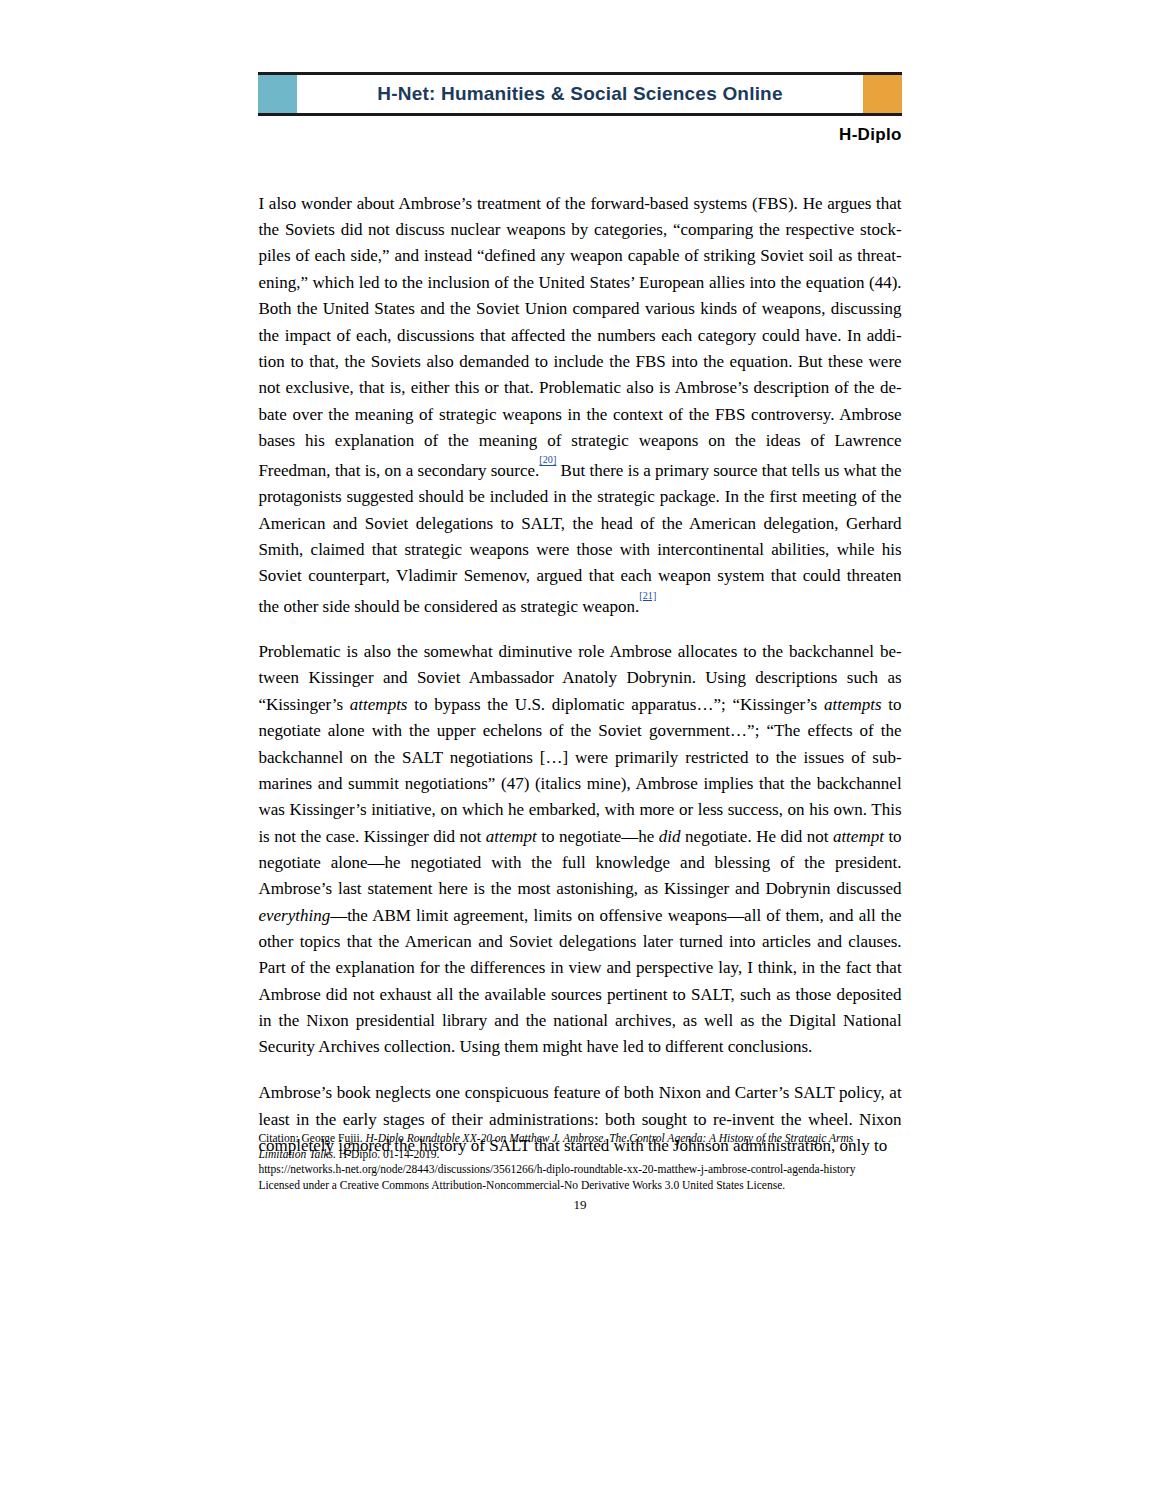H-Net: Humanities & Social Sciences Online
H-Diplo
I also wonder about Ambrose’s treatment of the forward-based systems (FBS). He argues that the Soviets did not discuss nuclear weapons by categories, “comparing the respective stockpiles of each side,” and instead “defined any weapon capable of striking Soviet soil as threatening,” which led to the inclusion of the United States’ European allies into the equation (44). Both the United States and the Soviet Union compared various kinds of weapons, discussing the impact of each, discussions that affected the numbers each category could have. In addition to that, the Soviets also demanded to include the FBS into the equation. But these were not exclusive, that is, either this or that. Problematic also is Ambrose’s description of the debate over the meaning of strategic weapons in the context of the FBS controversy. Ambrose bases his explanation of the meaning of strategic weapons on the ideas of Lawrence Freedman, that is, on a secondary source.[20] But there is a primary source that tells us what the protagonists suggested should be included in the strategic package. In the first meeting of the American and Soviet delegations to SALT, the head of the American delegation, Gerhard Smith, claimed that strategic weapons were those with intercontinental abilities, while his Soviet counterpart, Vladimir Semenov, argued that each weapon system that could threaten the other side should be considered as strategic weapon.[21]
Problematic is also the somewhat diminutive role Ambrose allocates to the backchannel between Kissinger and Soviet Ambassador Anatoly Dobrynin. Using descriptions such as “Kissinger’s attempts to bypass the U.S. diplomatic apparatus…”; “Kissinger’s attempts to negotiate alone with the upper echelons of the Soviet government…”; “The effects of the backchannel on the SALT negotiations […] were primarily restricted to the issues of submarines and summit negotiations” (47) (italics mine), Ambrose implies that the backchannel was Kissinger’s initiative, on which he embarked, with more or less success, on his own. This is not the case. Kissinger did not attempt to negotiate—he did negotiate. He did not attempt to negotiate alone—he negotiated with the full knowledge and blessing of the president. Ambrose’s last statement here is the most astonishing, as Kissinger and Dobrynin discussed everything—the ABM limit agreement, limits on offensive weapons—all of them, and all the other topics that the American and Soviet delegations later turned into articles and clauses. Part of the explanation for the differences in view and perspective lay, I think, in the fact that Ambrose did not exhaust all the available sources pertinent to SALT, such as those deposited in the Nixon presidential library and the national archives, as well as the Digital National Security Archives collection. Using them might have led to different conclusions.
Ambrose’s book neglects one conspicuous feature of both Nixon and Carter’s SALT policy, at least in the early stages of their administrations: both sought to re-invent the wheel. Nixon completely ignored the history of SALT that started with the Johnson administration, only to
Citation: George Fujii. H-Diplo Roundtable XX-20 on Matthew J. Ambrose. The Control Agenda: A History of the Strategic Arms Limitation Talks. H-Diplo. 01-14-2019.
https://networks.h-net.org/node/28443/discussions/3561266/h-diplo-roundtable-xx-20-matthew-j-ambrose-control-agenda-history
Licensed under a Creative Commons Attribution-Noncommercial-No Derivative Works 3.0 United States License.
19